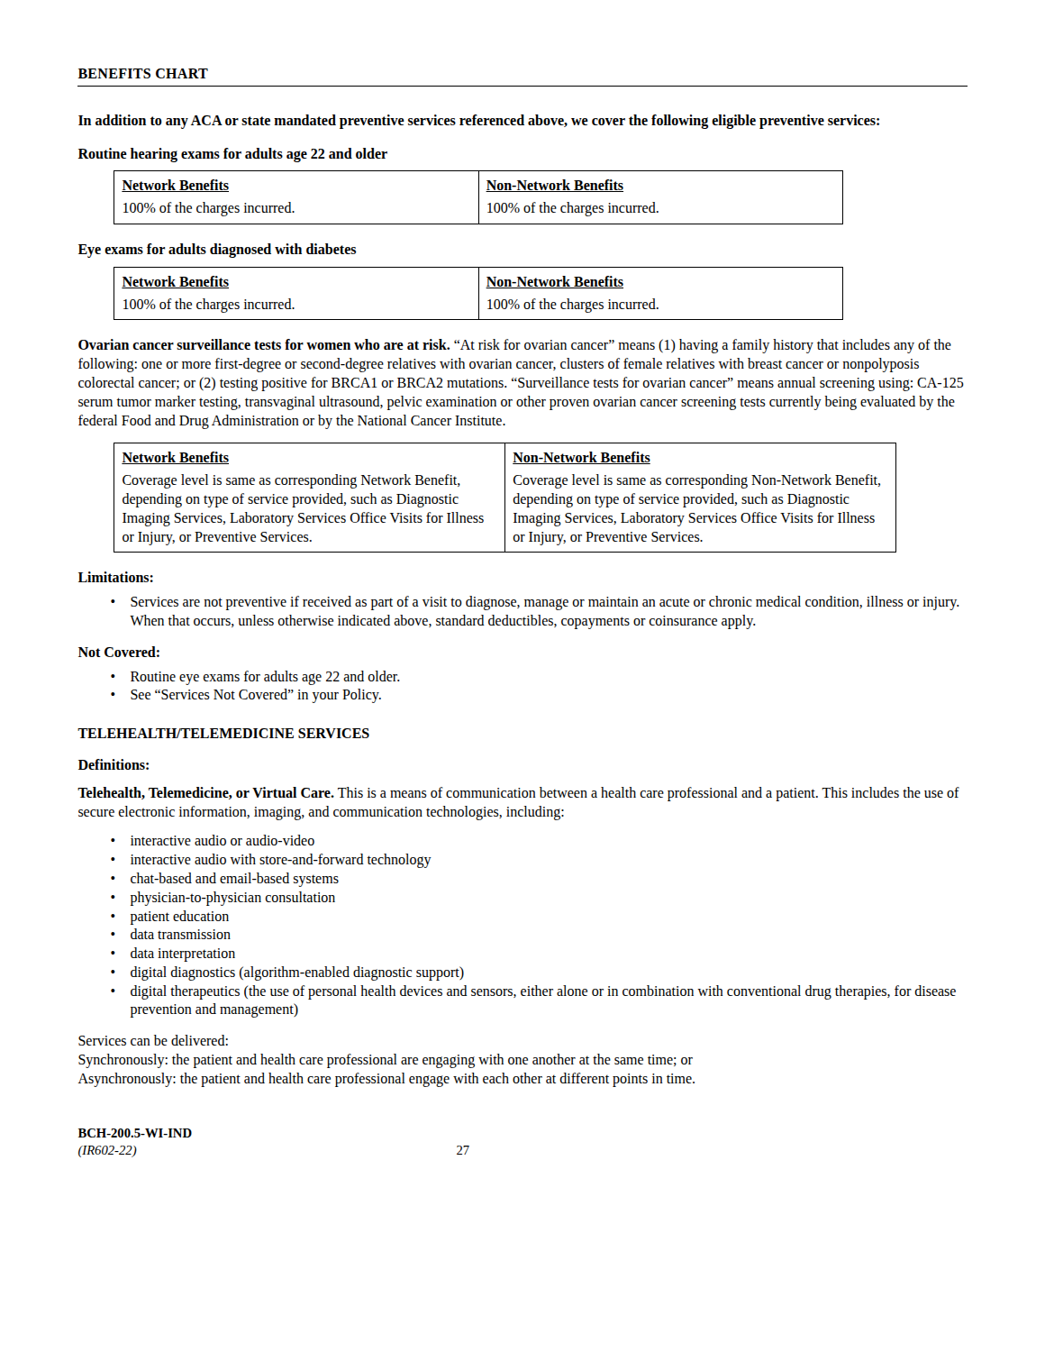BENEFITS CHART
In addition to any ACA or state mandated preventive services referenced above, we cover the following eligible preventive services:
Routine hearing exams for adults age 22 and older
| Network Benefits | Non-Network Benefits |
| 100% of the charges incurred. | 100% of the charges incurred. |
Eye exams for adults diagnosed with diabetes
| Network Benefits | Non-Network Benefits |
| 100% of the charges incurred. | 100% of the charges incurred. |
Ovarian cancer surveillance tests for women who are at risk. “At risk for ovarian cancer” means (1) having a family history that includes any of the following: one or more first-degree or second-degree relatives with ovarian cancer, clusters of female relatives with breast cancer or nonpolyposis colorectal cancer; or (2) testing positive for BRCA1 or BRCA2 mutations. “Surveillance tests for ovarian cancer” means annual screening using: CA-125 serum tumor marker testing, transvaginal ultrasound, pelvic examination or other proven ovarian cancer screening tests currently being evaluated by the federal Food and Drug Administration or by the National Cancer Institute.
| Network Benefits | Non-Network Benefits |
| Coverage level is same as corresponding Network Benefit, depending on type of service provided, such as Diagnostic Imaging Services, Laboratory Services Office Visits for Illness or Injury, or Preventive Services. | Coverage level is same as corresponding Non-Network Benefit, depending on type of service provided, such as Diagnostic Imaging Services, Laboratory Services Office Visits for Illness or Injury, or Preventive Services. |
Limitations:
Services are not preventive if received as part of a visit to diagnose, manage or maintain an acute or chronic medical condition, illness or injury. When that occurs, unless otherwise indicated above, standard deductibles, copayments or coinsurance apply.
Not Covered:
Routine eye exams for adults age 22 and older.
See “Services Not Covered” in your Policy.
TELEHEALTH/TELEMEDICINE SERVICES
Definitions:
Telehealth, Telemedicine, or Virtual Care. This is a means of communication between a health care professional and a patient. This includes the use of secure electronic information, imaging, and communication technologies, including:
interactive audio or audio-video
interactive audio with store-and-forward technology
chat-based and email-based systems
physician-to-physician consultation
patient education
data transmission
data interpretation
digital diagnostics (algorithm-enabled diagnostic support)
digital therapeutics (the use of personal health devices and sensors, either alone or in combination with conventional drug therapies, for disease prevention and management)
Services can be delivered:
Synchronously: the patient and health care professional are engaging with one another at the same time; or
Asynchronously: the patient and health care professional engage with each other at different points in time.
BCH-200.5-WI-IND
(IR602-22)27